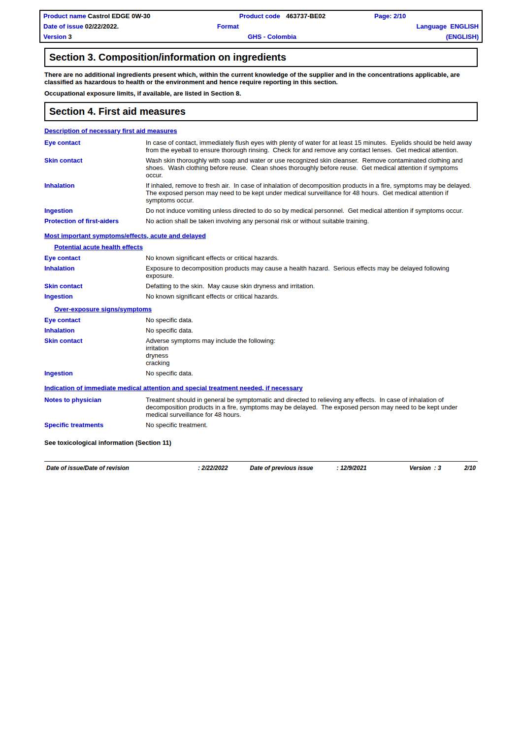| Product name Castrol EDGE 0W-30 | Product code | 463737-BE02 | Page: 2/10 |
| Date of issue 02/22/2022. | Format | Language ENGLISH |
| Version 3 | GHS - Colombia | (ENGLISH) |
Section 3. Composition/information on ingredients
There are no additional ingredients present which, within the current knowledge of the supplier and in the concentrations applicable, are classified as hazardous to health or the environment and hence require reporting in this section.
Occupational exposure limits, if available, are listed in Section 8.
Section 4. First aid measures
Description of necessary first aid measures
| Eye contact | In case of contact, immediately flush eyes with plenty of water for at least 15 minutes. Eyelids should be held away from the eyeball to ensure thorough rinsing. Check for and remove any contact lenses. Get medical attention. |
| Skin contact | Wash skin thoroughly with soap and water or use recognized skin cleanser. Remove contaminated clothing and shoes. Wash clothing before reuse. Clean shoes thoroughly before reuse. Get medical attention if symptoms occur. |
| Inhalation | If inhaled, remove to fresh air. In case of inhalation of decomposition products in a fire, symptoms may be delayed. The exposed person may need to be kept under medical surveillance for 48 hours. Get medical attention if symptoms occur. |
| Ingestion | Do not induce vomiting unless directed to do so by medical personnel. Get medical attention if symptoms occur. |
| Protection of first-aiders | No action shall be taken involving any personal risk or without suitable training. |
Most important symptoms/effects, acute and delayed
Potential acute health effects
| Eye contact | No known significant effects or critical hazards. |
| Inhalation | Exposure to decomposition products may cause a health hazard. Serious effects may be delayed following exposure. |
| Skin contact | Defatting to the skin. May cause skin dryness and irritation. |
| Ingestion | No known significant effects or critical hazards. |
Over-exposure signs/symptoms
| Eye contact | No specific data. |
| Inhalation | No specific data. |
| Skin contact | Adverse symptoms may include the following: irritation dryness cracking |
| Ingestion | No specific data. |
Indication of immediate medical attention and special treatment needed, if necessary
| Notes to physician | Treatment should in general be symptomatic and directed to relieving any effects. In case of inhalation of decomposition products in a fire, symptoms may be delayed. The exposed person may need to be kept under medical surveillance for 48 hours. |
| Specific treatments | No specific treatment. |
See toxicological information (Section 11)
| Date of issue/Date of revision | : 2/22/2022 | Date of previous issue | : 12/9/2021 | Version : 3 | 2/10 |